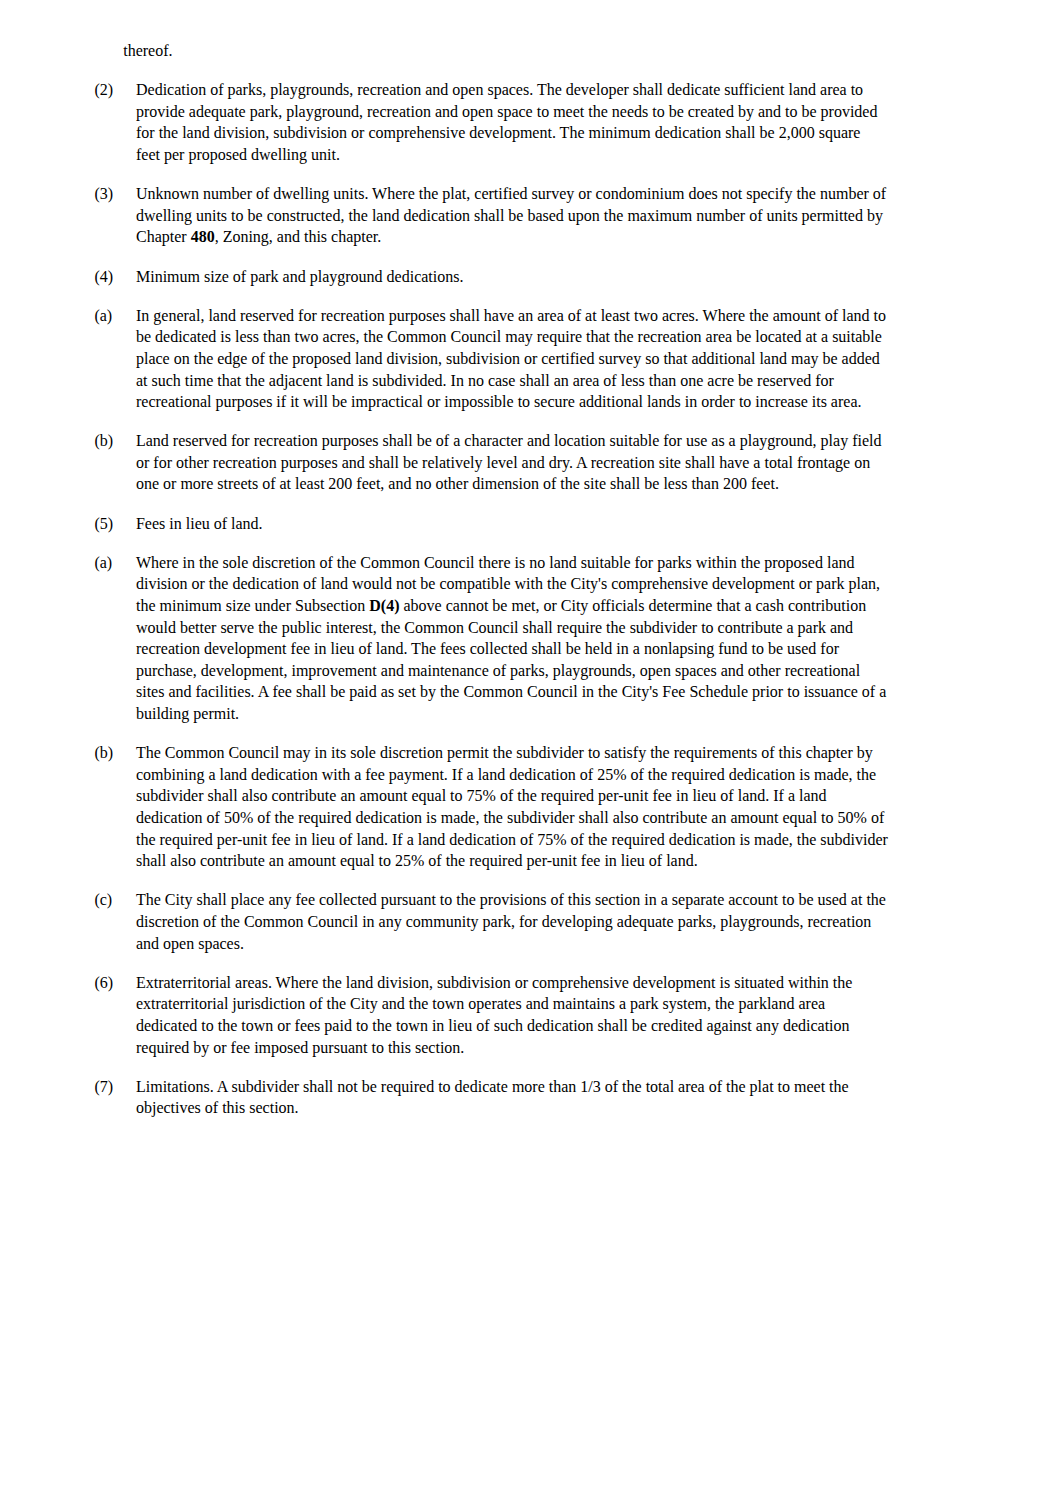thereof.
(2) Dedication of parks, playgrounds, recreation and open spaces. The developer shall dedicate sufficient land area to provide adequate park, playground, recreation and open space to meet the needs to be created by and to be provided for the land division, subdivision or comprehensive development. The minimum dedication shall be 2,000 square feet per proposed dwelling unit.
(3) Unknown number of dwelling units. Where the plat, certified survey or condominium does not specify the number of dwelling units to be constructed, the land dedication shall be based upon the maximum number of units permitted by Chapter 480, Zoning, and this chapter.
(4) Minimum size of park and playground dedications.
(a) In general, land reserved for recreation purposes shall have an area of at least two acres. Where the amount of land to be dedicated is less than two acres, the Common Council may require that the recreation area be located at a suitable place on the edge of the proposed land division, subdivision or certified survey so that additional land may be added at such time that the adjacent land is subdivided. In no case shall an area of less than one acre be reserved for recreational purposes if it will be impractical or impossible to secure additional lands in order to increase its area.
(b) Land reserved for recreation purposes shall be of a character and location suitable for use as a playground, play field or for other recreation purposes and shall be relatively level and dry. A recreation site shall have a total frontage on one or more streets of at least 200 feet, and no other dimension of the site shall be less than 200 feet.
(5) Fees in lieu of land.
(a) Where in the sole discretion of the Common Council there is no land suitable for parks within the proposed land division or the dedication of land would not be compatible with the City's comprehensive development or park plan, the minimum size under Subsection D(4) above cannot be met, or City officials determine that a cash contribution would better serve the public interest, the Common Council shall require the subdivider to contribute a park and recreation development fee in lieu of land. The fees collected shall be held in a nonlapsing fund to be used for purchase, development, improvement and maintenance of parks, playgrounds, open spaces and other recreational sites and facilities. A fee shall be paid as set by the Common Council in the City's Fee Schedule prior to issuance of a building permit.
(b) The Common Council may in its sole discretion permit the subdivider to satisfy the requirements of this chapter by combining a land dedication with a fee payment. If a land dedication of 25% of the required dedication is made, the subdivider shall also contribute an amount equal to 75% of the required per-unit fee in lieu of land. If a land dedication of 50% of the required dedication is made, the subdivider shall also contribute an amount equal to 50% of the required per-unit fee in lieu of land. If a land dedication of 75% of the required dedication is made, the subdivider shall also contribute an amount equal to 25% of the required per-unit fee in lieu of land.
(c) The City shall place any fee collected pursuant to the provisions of this section in a separate account to be used at the discretion of the Common Council in any community park, for developing adequate parks, playgrounds, recreation and open spaces.
(6) Extraterritorial areas. Where the land division, subdivision or comprehensive development is situated within the extraterritorial jurisdiction of the City and the town operates and maintains a park system, the parkland area dedicated to the town or fees paid to the town in lieu of such dedication shall be credited against any dedication required by or fee imposed pursuant to this section.
(7) Limitations. A subdivider shall not be required to dedicate more than 1/3 of the total area of the plat to meet the objectives of this section.